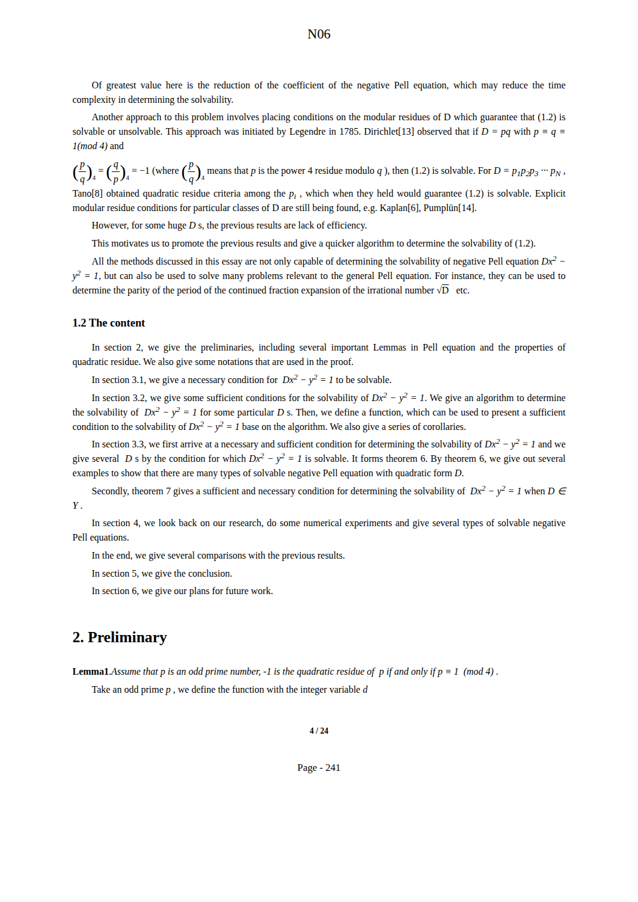N06
Of greatest value here is the reduction of the coefficient of the negative Pell equation, which may reduce the time complexity in determining the solvability.
Another approach to this problem involves placing conditions on the modular residues of D which guarantee that (1.2) is solvable or unsolvable. This approach was initiated by Legendre in 1785. Dirichlet[13] observed that if D = pq with p ≡ q ≡ 1(mod 4) and
(pq)4 = (qp)4 = −1 (where (pq)4 means that p is the power 4 residue modulo q ), then (1.2) is solvable. For D = p1p2p3 ··· pN , Tano[8] obtained quadratic residue criteria among the pi , which when they held would guarantee (1.2) is solvable. Explicit modular residue conditions for particular classes of D are still being found, e.g. Kaplan[6], Pumplün[14].
However, for some huge D s, the previous results are lack of efficiency.
This motivates us to promote the previous results and give a quicker algorithm to determine the solvability of (1.2).
All the methods discussed in this essay are not only capable of determining the solvability of negative Pell equation Dx2 − y2 = 1, but can also be used to solve many problems relevant to the general Pell equation. For instance, they can be used to determine the parity of the period of the continued fraction expansion of the irrational number √D etc.
1.2 The content
In section 2, we give the preliminaries, including several important Lemmas in Pell equation and the properties of quadratic residue. We also give some notations that are used in the proof.
In section 3.1, we give a necessary condition for Dx2 − y2 = 1 to be solvable.
In section 3.2, we give some sufficient conditions for the solvability of Dx2 − y2 = 1. We give an algorithm to determine the solvability of Dx2 − y2 = 1 for some particular D s. Then, we define a function, which can be used to present a sufficient condition to the solvability of Dx2 − y2 = 1 base on the algorithm. We also give a series of corollaries.
In section 3.3, we first arrive at a necessary and sufficient condition for determining the solvability of Dx2 − y2 = 1 and we give several D s by the condition for which Dx2 − y2 = 1 is solvable. It forms theorem 6. By theorem 6, we give out several examples to show that there are many types of solvable negative Pell equation with quadratic form D.
Secondly, theorem 7 gives a sufficient and necessary condition for determining the solvability of Dx2 − y2 = 1 when D ∈ Y .
In section 4, we look back on our research, do some numerical experiments and give several types of solvable negative Pell equations.
In the end, we give several comparisons with the previous results.
In section 5, we give the conclusion.
In section 6, we give our plans for future work.
2. Preliminary
Lemma1.Assume that p is an odd prime number, -1 is the quadratic residue of p if and only if p ≡ 1 (mod 4) .
Take an odd prime p , we define the function with the integer variable d
4 / 24
Page - 241